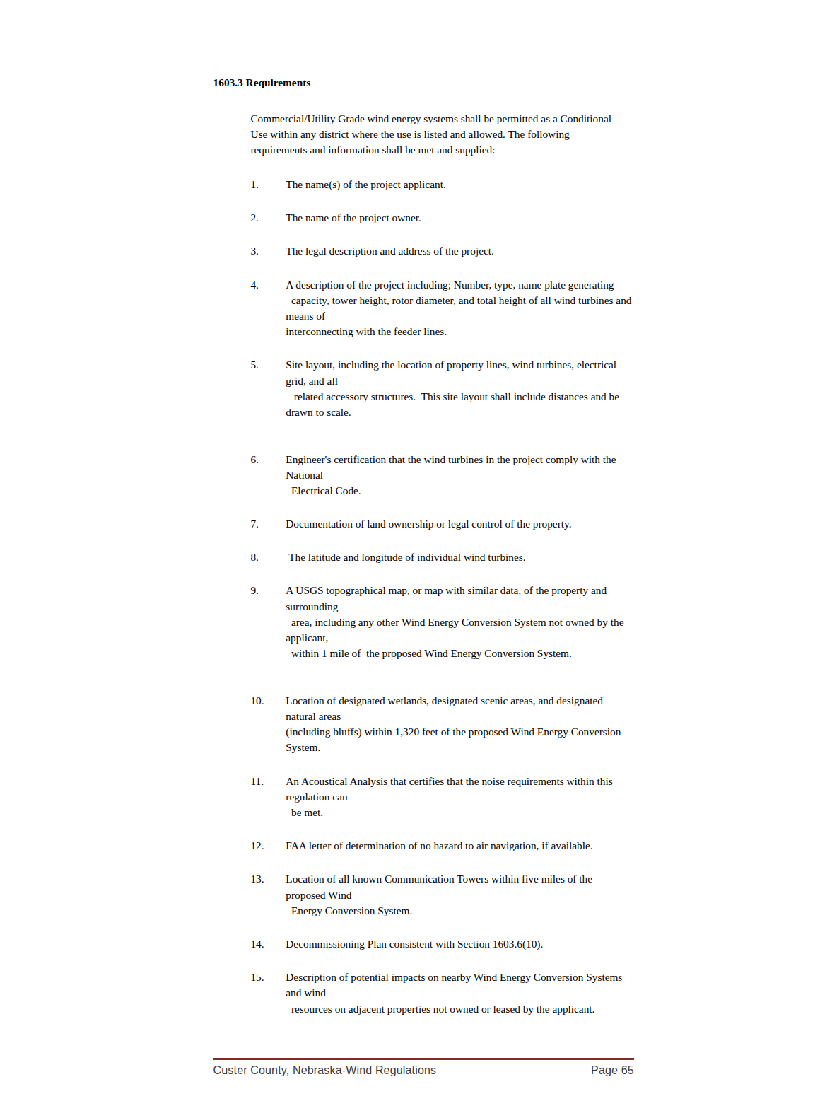1603.3 Requirements
Commercial/Utility Grade wind energy systems shall be permitted as a Conditional
Use within any district where the use is listed and allowed. The following
requirements and information shall be met and supplied:
1. The name(s) of the project applicant.
2. The name of the project owner.
3. The legal description and address of the project.
4. A description of the project including; Number, type, name plate generating
capacity, tower height, rotor diameter, and total height of all wind turbines and means of
interconnecting with the feeder lines.
5. Site layout, including the location of property lines, wind turbines, electrical grid, and all
related accessory structures. This site layout shall include distances and be drawn to scale.
6. Engineer's certification that the wind turbines in the project comply with the National
Electrical Code.
7. Documentation of land ownership or legal control of the property.
8. The latitude and longitude of individual wind turbines.
9. A USGS topographical map, or map with similar data, of the property and surrounding
area, including any other Wind Energy Conversion System not owned by the applicant,
within 1 mile of the proposed Wind Energy Conversion System.
10. Location of designated wetlands, designated scenic areas, and designated natural areas
(including bluffs) within 1,320 feet of the proposed Wind Energy Conversion System.
11. An Acoustical Analysis that certifies that the noise requirements within this regulation can
be met.
12. FAA letter of determination of no hazard to air navigation, if available.
13. Location of all known Communication Towers within five miles of the proposed Wind
Energy Conversion System.
14. Decommissioning Plan consistent with Section 1603.6(10).
15. Description of potential impacts on nearby Wind Energy Conversion Systems and wind
resources on adjacent properties not owned or leased by the applicant.
Custer County, Nebraska-Wind Regulations Page 65